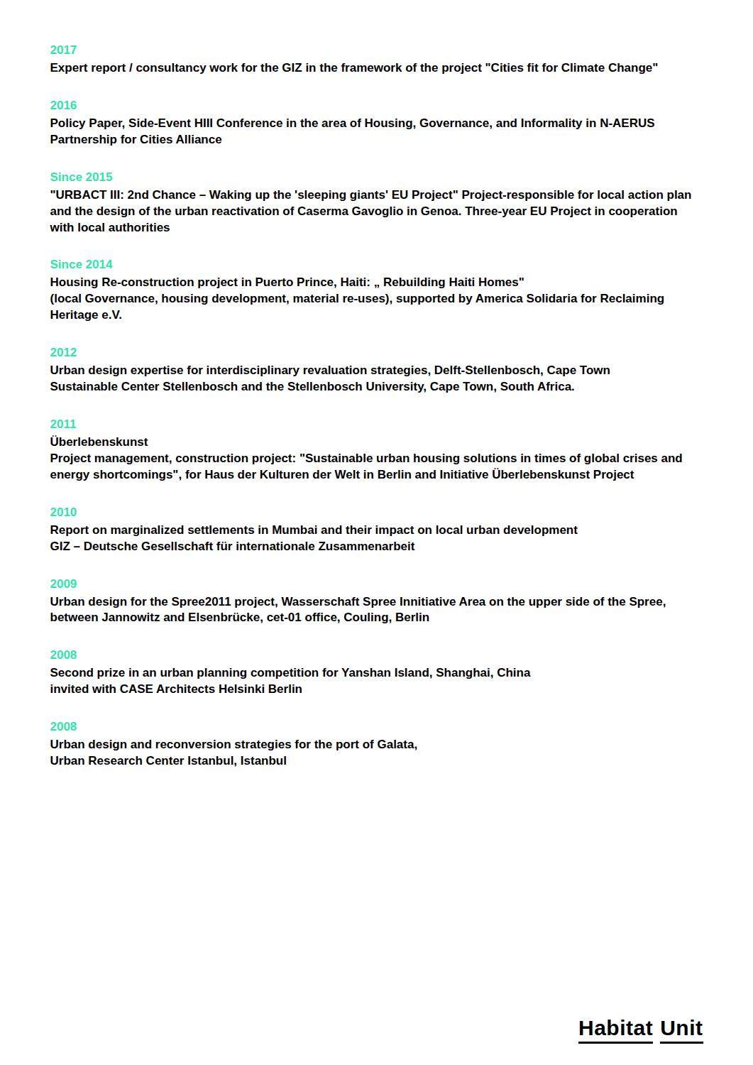2017
Expert report / consultancy work for the GIZ in the framework of the project "Cities fit for Climate Change"
2016
Policy Paper, Side-Event HIII Conference in the area of Housing, Governance, and Informality in N-AERUS Partnership for Cities Alliance
Since 2015
"URBACT III: 2nd Chance – Waking up the 'sleeping giants' EU Project" Project-responsible for local action plan and the design of the urban reactivation of Caserma Gavoglio in Genoa. Three-year EU Project in cooperation with local authorities
Since 2014
Housing Re-construction project in Puerto Prince, Haiti: „ Rebuilding Haiti Homes"
(local Governance, housing development, material re-uses), supported by America Solidaria for Reclaiming Heritage e.V.
2012
Urban design expertise for interdisciplinary revaluation strategies, Delft-Stellenbosch, Cape Town
Sustainable Center Stellenbosch and the Stellenbosch University, Cape Town, South Africa.
2011
Überlebenskunst
Project management, construction project: "Sustainable urban housing solutions in times of global crises and energy shortcomings", for Haus der Kulturen der Welt in Berlin and Initiative Überlebenskunst Project
2010
Report on marginalized settlements in Mumbai and their impact on local urban development
GIZ – Deutsche Gesellschaft für internationale Zusammenarbeit
2009
Urban design for the Spree2011 project, Wasserschaft Spree Innitiative Area on the upper side of the Spree, between Jannowitz and Elsenbrücke, cet-01 office, Couling, Berlin
2008
Second prize in an urban planning competition for Yanshan Island, Shanghai, China
invited with CASE Architects Helsinki Berlin
2008
Urban design and reconversion strategies for the port of Galata,
Urban Research Center Istanbul, Istanbul
Habitat Unit